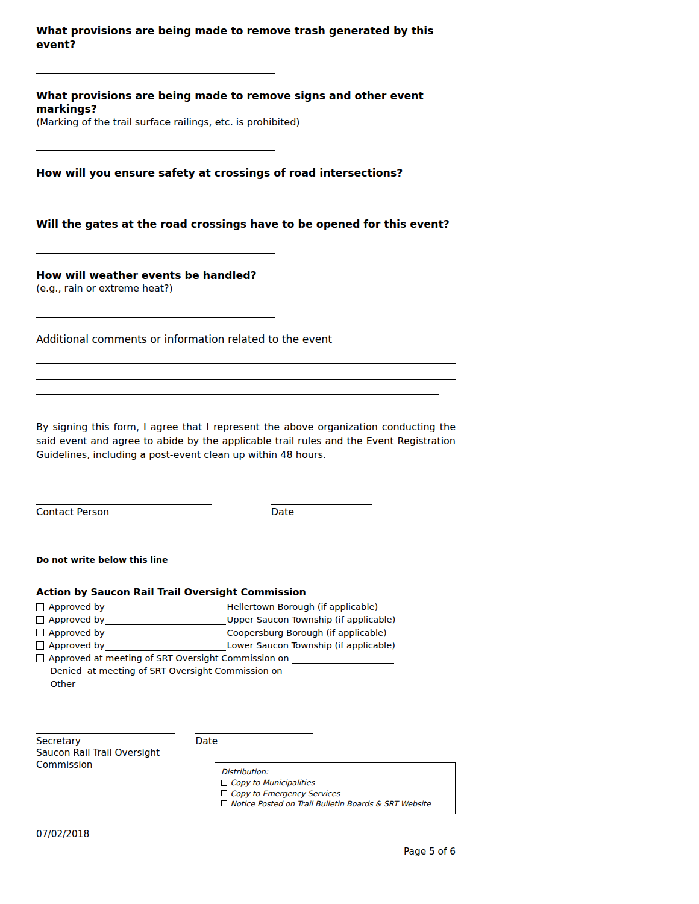What provisions are being made to remove trash generated by this event?
What provisions are being made to remove signs and other event markings?
(Marking of the trail surface railings, etc. is prohibited)
How will you ensure safety at crossings of road intersections?
Will the gates at the road crossings have to be opened for this event?
How will weather events be handled?
(e.g., rain or extreme heat?)
Additional comments or information related to the event
By signing this form, I agree that I represent the above organization conducting the said event and agree to abide by the applicable trail rules and the Event Registration Guidelines, including a post-event clean up within 48 hours.
Contact Person
Date
Do not write below this line
Action by Saucon Rail Trail Oversight Commission
Approved by Hellertown Borough (if applicable)
Approved by Upper Saucon Township (if applicable)
Approved by Coopersburg Borough (if applicable)
Approved by Lower Saucon Township (if applicable)
Approved at meeting of SRT Oversight Commission on
Denied at meeting of SRT Oversight Commission on
Other
Secretary
Saucon Rail Trail Oversight Commission
Date
Distribution:
Copy to Municipalities
Copy to Emergency Services
Notice Posted on Trail Bulletin Boards & SRT Website
07/02/2018
Page 5 of 6